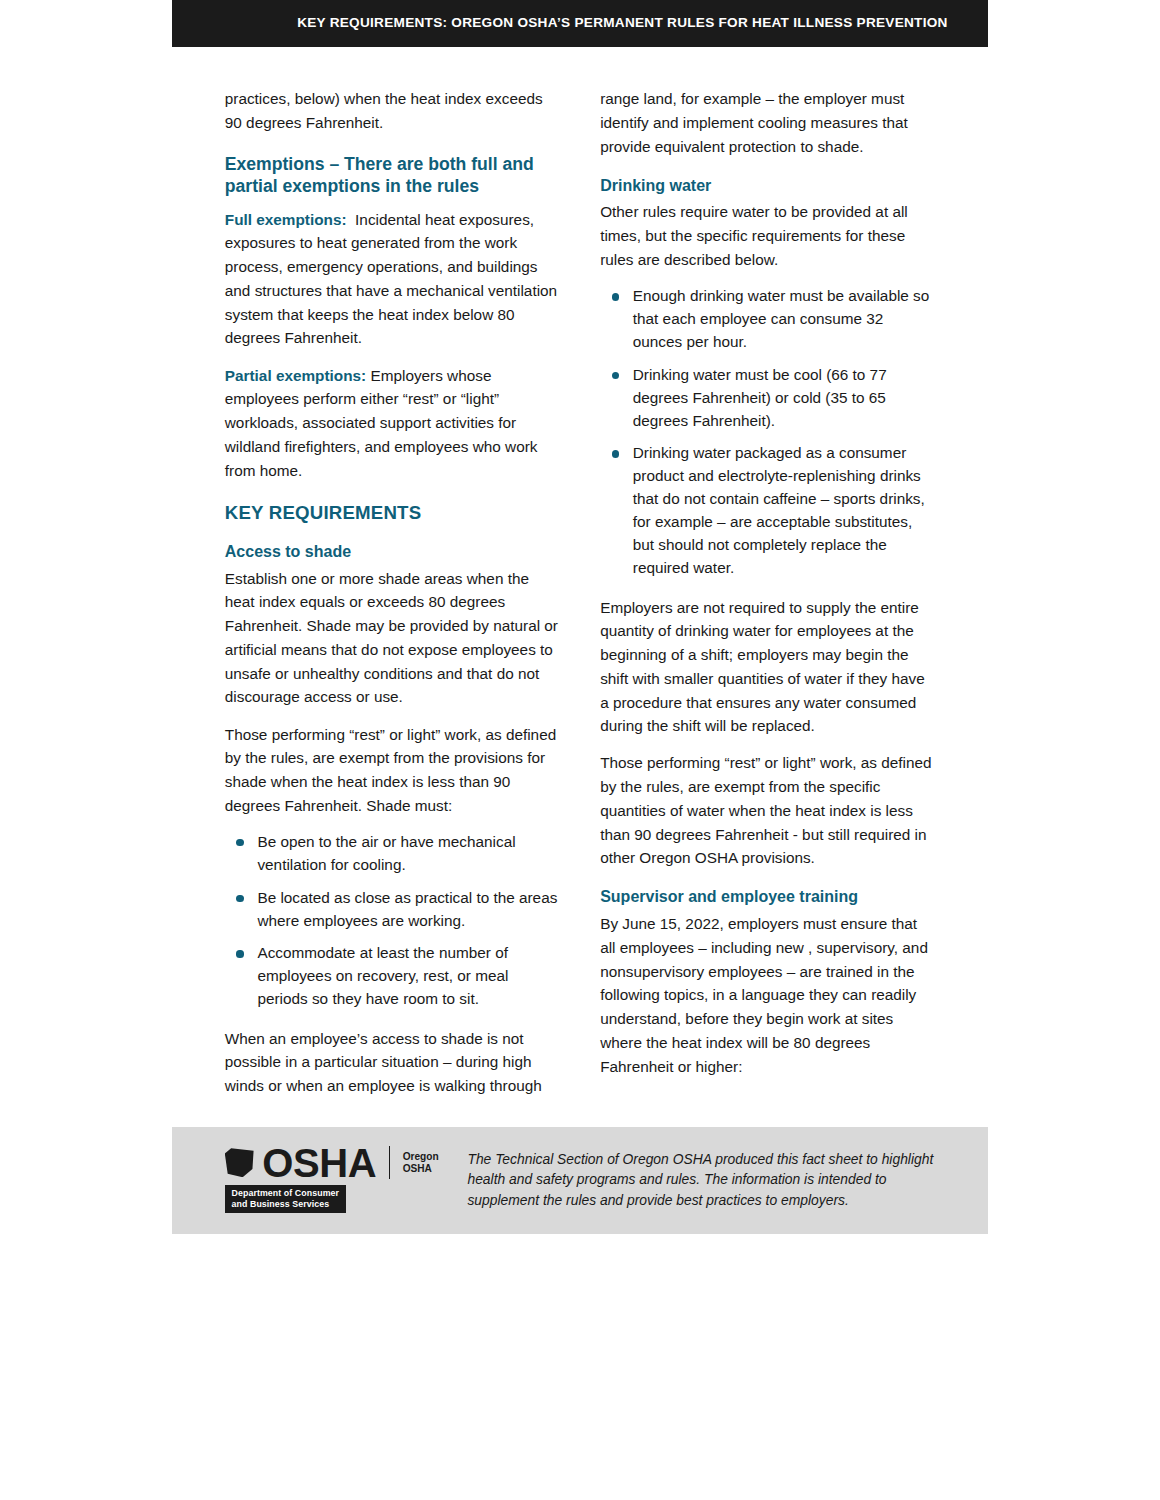Key Requirements: Oregon OSHA’s Permanent Rules for Heat Illness Prevention
practices, below) when the heat index exceeds 90 degrees Fahrenheit.
Exemptions – There are both full and partial exemptions in the rules
Full exemptions: Incidental heat exposures, exposures to heat generated from the work process, emergency operations, and buildings and structures that have a mechanical ventilation system that keeps the heat index below 80 degrees Fahrenheit.
Partial exemptions: Employers whose employees perform either “rest” or “light” workloads, associated support activities for wildland firefighters, and employees who work from home.
Key requirements
Access to shade
Establish one or more shade areas when the heat index equals or exceeds 80 degrees Fahrenheit. Shade may be provided by natural or artificial means that do not expose employees to unsafe or unhealthy conditions and that do not discourage access or use.
Those performing “rest” or light” work, as defined by the rules, are exempt from the provisions for shade when the heat index is less than 90 degrees Fahrenheit. Shade must:
Be open to the air or have mechanical ventilation for cooling.
Be located as close as practical to the areas where employees are working.
Accommodate at least the number of employees on recovery, rest, or meal periods so they have room to sit.
When an employee’s access to shade is not possible in a particular situation – during high winds or when an employee is walking through range land, for example – the employer must identify and implement cooling measures that provide equivalent protection to shade.
Drinking water
Other rules require water to be provided at all times, but the specific requirements for these rules are described below.
Enough drinking water must be available so that each employee can consume 32 ounces per hour.
Drinking water must be cool (66 to 77 degrees Fahrenheit) or cold (35 to 65 degrees Fahrenheit).
Drinking water packaged as a consumer product and electrolyte-replenishing drinks that do not contain caffeine – sports drinks, for example – are acceptable substitutes, but should not completely replace the required water.
Employers are not required to supply the entire quantity of drinking water for employees at the beginning of a shift; employers may begin the shift with smaller quantities of water if they have a procedure that ensures any water consumed during the shift will be replaced.
Those performing “rest” or light” work, as defined by the rules, are exempt from the specific quantities of water when the heat index is less than 90 degrees Fahrenheit - but still required in other Oregon OSHA provisions.
Supervisor and employee training
By June 15, 2022, employers must ensure that all employees – including new , supervisory, and nonsupervisory employees – are trained in the following topics, in a language they can readily understand, before they begin work at sites where the heat index will be 80 degrees Fahrenheit or higher:
OSHA
Oregon
OSHA
Department of Consumer
and Business Services
The Technical Section of Oregon OSHA produced this fact sheet to highlight health and safety programs and rules. The information is intended to supplement the rules and provide best practices to employers.